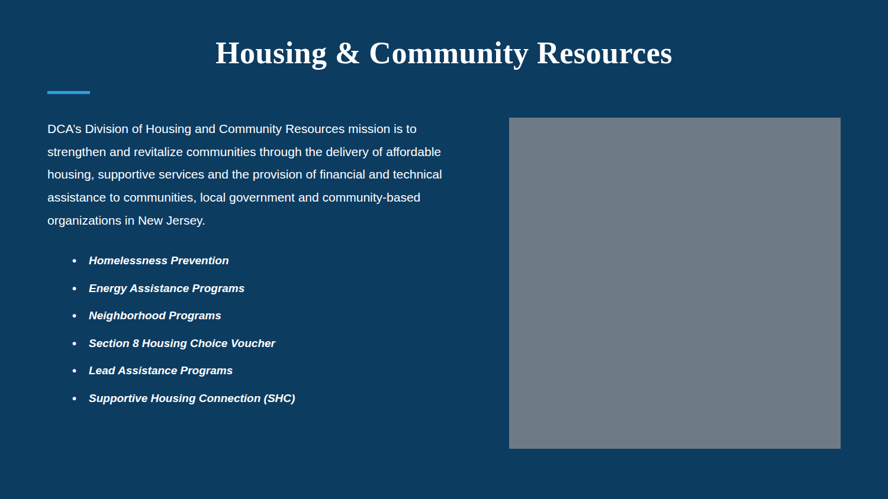Housing & Community Resources
DCA’s Division of Housing and Community Resources mission is to strengthen and revitalize communities through the delivery of affordable housing, supportive services and the provision of financial and technical assistance to communities, local government and community-based organizations in New Jersey.
Homelessness Prevention
Energy Assistance Programs
Neighborhood Programs
Section 8 Housing Choice Voucher
Lead Assistance Programs
Supportive Housing Connection (SHC)